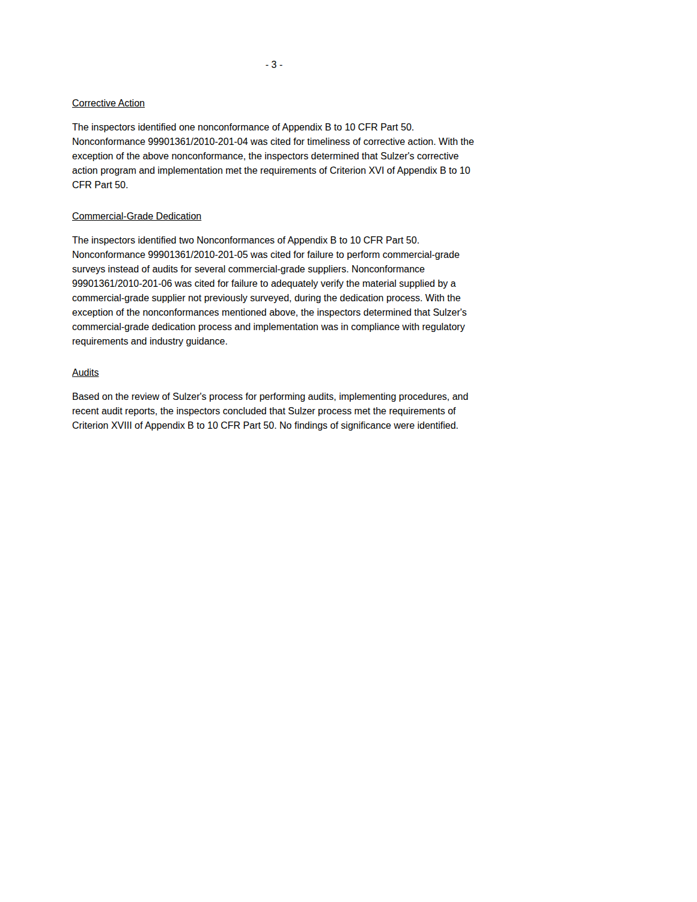- 3 -
Corrective Action
The inspectors identified one nonconformance of Appendix B to 10 CFR Part 50. Nonconformance 99901361/2010-201-04 was cited for timeliness of corrective action. With the exception of the above nonconformance, the inspectors determined that Sulzer's corrective action program and implementation met the requirements of Criterion XVI of Appendix B to 10 CFR Part 50.
Commercial-Grade Dedication
The inspectors identified two Nonconformances of Appendix B to 10 CFR Part 50. Nonconformance 99901361/2010-201-05 was cited for failure to perform commercial-grade surveys instead of audits for several commercial-grade suppliers. Nonconformance 99901361/2010-201-06 was cited for failure to adequately verify the material supplied by a commercial-grade supplier not previously surveyed, during the dedication process. With the exception of the nonconformances mentioned above, the inspectors determined that Sulzer's commercial-grade dedication process and implementation was in compliance with regulatory requirements and industry guidance.
Audits
Based on the review of Sulzer's process for performing audits, implementing procedures, and recent audit reports, the inspectors concluded that Sulzer process met the requirements of Criterion XVIII of Appendix B to 10 CFR Part 50. No findings of significance were identified.